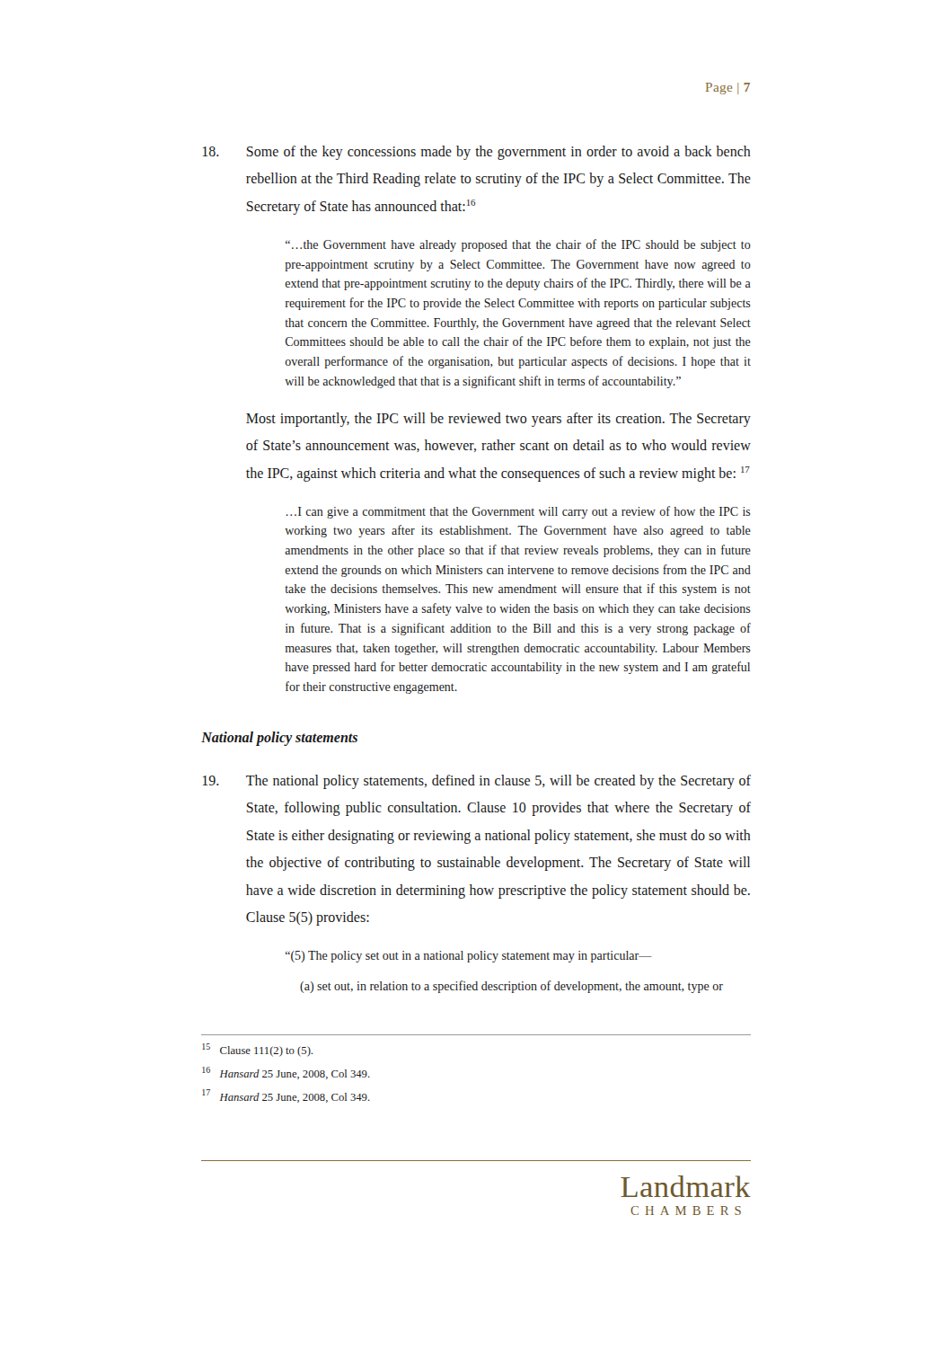Page | 7
18.
Some of the key concessions made by the government in order to avoid a back bench rebellion at the Third Reading relate to scrutiny of the IPC by a Select Committee. The Secretary of State has announced that:16
“…the Government have already proposed that the chair of the IPC should be subject to pre-appointment scrutiny by a Select Committee. The Government have now agreed to extend that pre-appointment scrutiny to the deputy chairs of the IPC. Thirdly, there will be a requirement for the IPC to provide the Select Committee with reports on particular subjects that concern the Committee. Fourthly, the Government have agreed that the relevant Select Committees should be able to call the chair of the IPC before them to explain, not just the overall performance of the organisation, but particular aspects of decisions. I hope that it will be acknowledged that that is a significant shift in terms of accountability.”
Most importantly, the IPC will be reviewed two years after its creation. The Secretary of State’s announcement was, however, rather scant on detail as to who would review the IPC, against which criteria and what the consequences of such a review might be: 17
…I can give a commitment that the Government will carry out a review of how the IPC is working two years after its establishment. The Government have also agreed to table amendments in the other place so that if that review reveals problems, they can in future extend the grounds on which Ministers can intervene to remove decisions from the IPC and take the decisions themselves. This new amendment will ensure that if this system is not working, Ministers have a safety valve to widen the basis on which they can take decisions in future. That is a significant addition to the Bill and this is a very strong package of measures that, taken together, will strengthen democratic accountability. Labour Members have pressed hard for better democratic accountability in the new system and I am grateful for their constructive engagement.
National policy statements
19.
The national policy statements, defined in clause 5, will be created by the Secretary of State, following public consultation. Clause 10 provides that where the Secretary of State is either designating or reviewing a national policy statement, she must do so with the objective of contributing to sustainable development. The Secretary of State will have a wide discretion in determining how prescriptive the policy statement should be. Clause 5(5) provides:
“(5) The policy set out in a national policy statement may in particular—
(a) set out, in relation to a specified description of development, the amount, type or
15 Clause 111(2) to (5).
16 Hansard 25 June, 2008, Col 349.
17 Hansard 25 June, 2008, Col 349.
Landmark
CHAMBERS